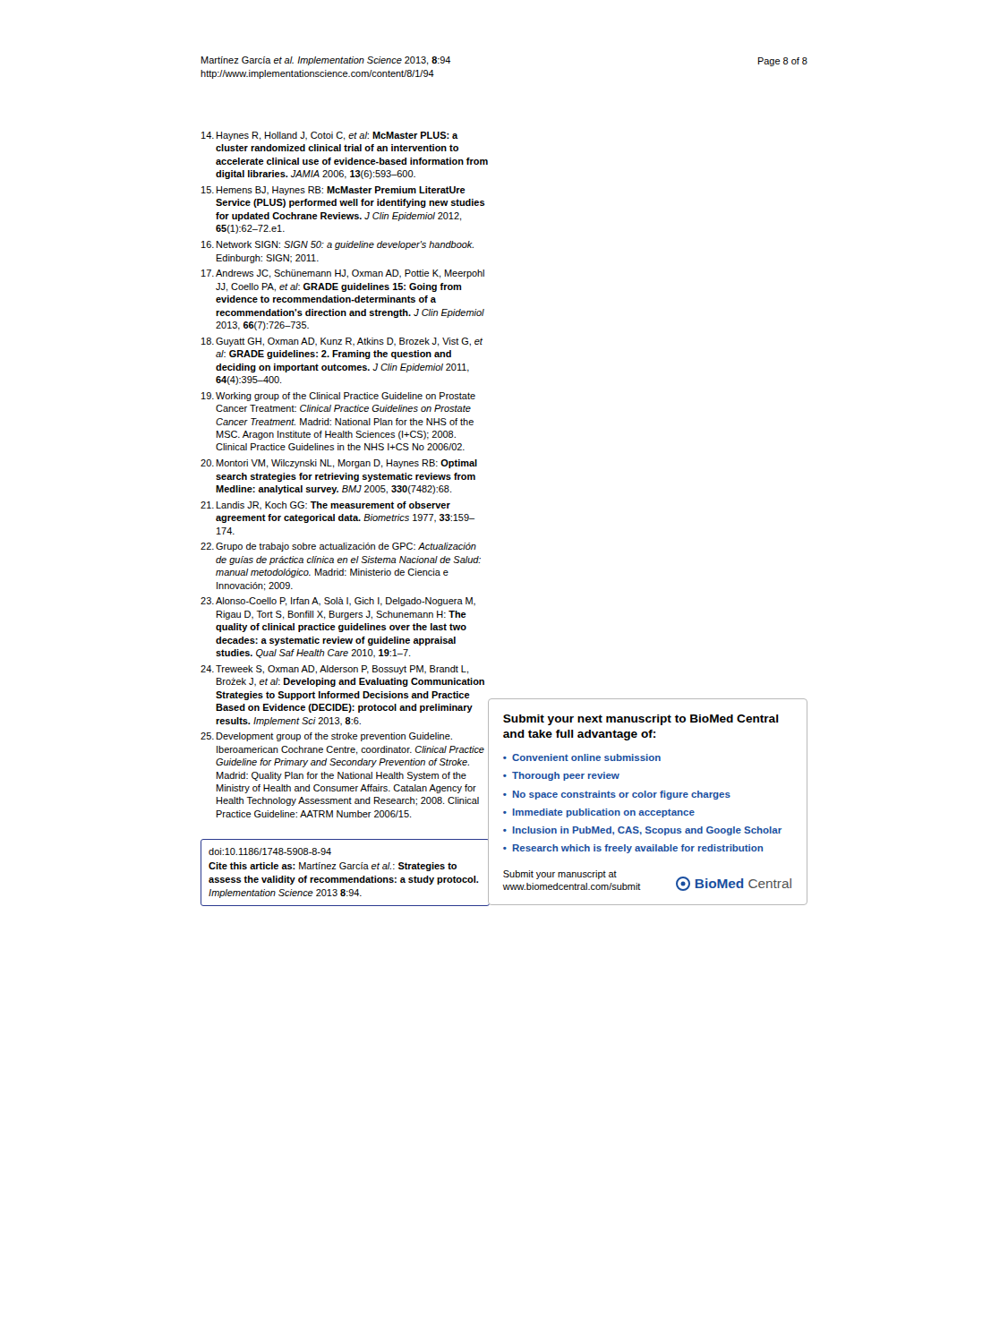Martínez García et al. Implementation Science 2013, 8:94
http://www.implementationscience.com/content/8/1/94
Page 8 of 8
14. Haynes R, Holland J, Cotoi C, et al: McMaster PLUS: a cluster randomized clinical trial of an intervention to accelerate clinical use of evidence-based information from digital libraries. JAMIA 2006, 13(6):593–600.
15. Hemens BJ, Haynes RB: McMaster Premium LiteratUre Service (PLUS) performed well for identifying new studies for updated Cochrane Reviews. J Clin Epidemiol 2012, 65(1):62–72.e1.
16. Network SIGN: SIGN 50: a guideline developer's handbook. Edinburgh: SIGN; 2011.
17. Andrews JC, Schünemann HJ, Oxman AD, Pottie K, Meerpohl JJ, Coello PA, et al: GRADE guidelines 15: Going from evidence to recommendation-determinants of a recommendation's direction and strength. J Clin Epidemiol 2013, 66(7):726–735.
18. Guyatt GH, Oxman AD, Kunz R, Atkins D, Brozek J, Vist G, et al: GRADE guidelines: 2. Framing the question and deciding on important outcomes. J Clin Epidemiol 2011, 64(4):395–400.
19. Working group of the Clinical Practice Guideline on Prostate Cancer Treatment: Clinical Practice Guidelines on Prostate Cancer Treatment. Madrid: National Plan for the NHS of the MSC. Aragon Institute of Health Sciences (I+CS); 2008. Clinical Practice Guidelines in the NHS I+CS No 2006/02.
20. Montori VM, Wilczynski NL, Morgan D, Haynes RB: Optimal search strategies for retrieving systematic reviews from Medline: analytical survey. BMJ 2005, 330(7482):68.
21. Landis JR, Koch GG: The measurement of observer agreement for categorical data. Biometrics 1977, 33:159–174.
22. Grupo de trabajo sobre actualización de GPC: Actualización de guías de práctica clínica en el Sistema Nacional de Salud: manual metodológico. Madrid: Ministerio de Ciencia e Innovación; 2009.
23. Alonso-Coello P, Irfan A, Solà I, Gich I, Delgado-Noguera M, Rigau D, Tort S, Bonfill X, Burgers J, Schunemann H: The quality of clinical practice guidelines over the last two decades: a systematic review of guideline appraisal studies. Qual Saf Health Care 2010, 19:1–7.
24. Treweek S, Oxman AD, Alderson P, Bossuyt PM, Brandt L, Brożek J, et al: Developing and Evaluating Communication Strategies to Support Informed Decisions and Practice Based on Evidence (DECIDE): protocol and preliminary results. Implement Sci 2013, 8:6.
25. Development group of the stroke prevention Guideline. Iberoamerican Cochrane Centre, coordinator. Clinical Practice Guideline for Primary and Secondary Prevention of Stroke. Madrid: Quality Plan for the National Health System of the Ministry of Health and Consumer Affairs. Catalan Agency for Health Technology Assessment and Research; 2008. Clinical Practice Guideline: AATRM Number 2006/15.
doi:10.1186/1748-5908-8-94
Cite this article as: Martínez García et al.: Strategies to assess the validity of recommendations: a study protocol. Implementation Science 2013 8:94.
Submit your next manuscript to BioMed Central
and take full advantage of:
Convenient online submission
Thorough peer review
No space constraints or color figure charges
Immediate publication on acceptance
Inclusion in PubMed, CAS, Scopus and Google Scholar
Research which is freely available for redistribution
Submit your manuscript at
www.biomedcentral.com/submit
BioMed Central